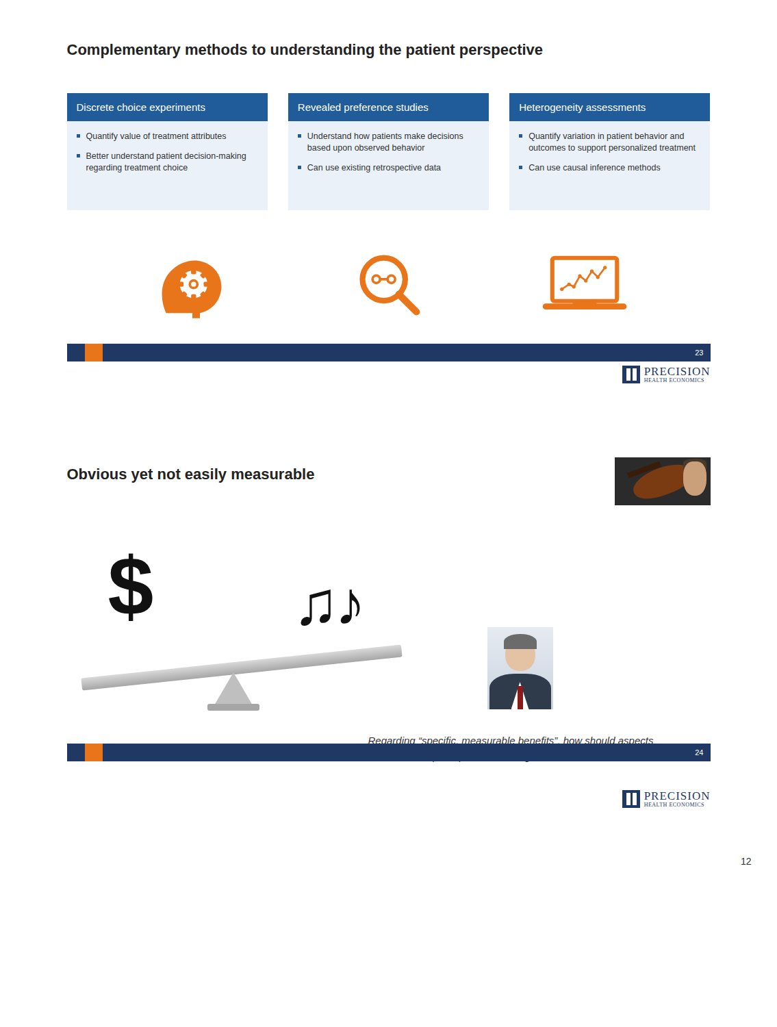Complementary methods to understanding the patient perspective
Discrete choice experiments
Quantify value of treatment attributes
Better understand patient decision-making regarding treatment choice
Revealed preference studies
Understand how patients make decisions based upon observed behavior
Can use existing retrospective data
Heterogeneity assessments
Quantify variation in patient behavior and outcomes to support personalized treatment
Can use causal inference methods
PRECISION HEALTH ECONOMICS
23
Obvious yet not easily measurable
$
♫♪
Regarding “specific, measurable benefits”, how should aspects of life that are perhaps more “intangible” be accommodated?
PRECISION HEALTH ECONOMICS
24
12